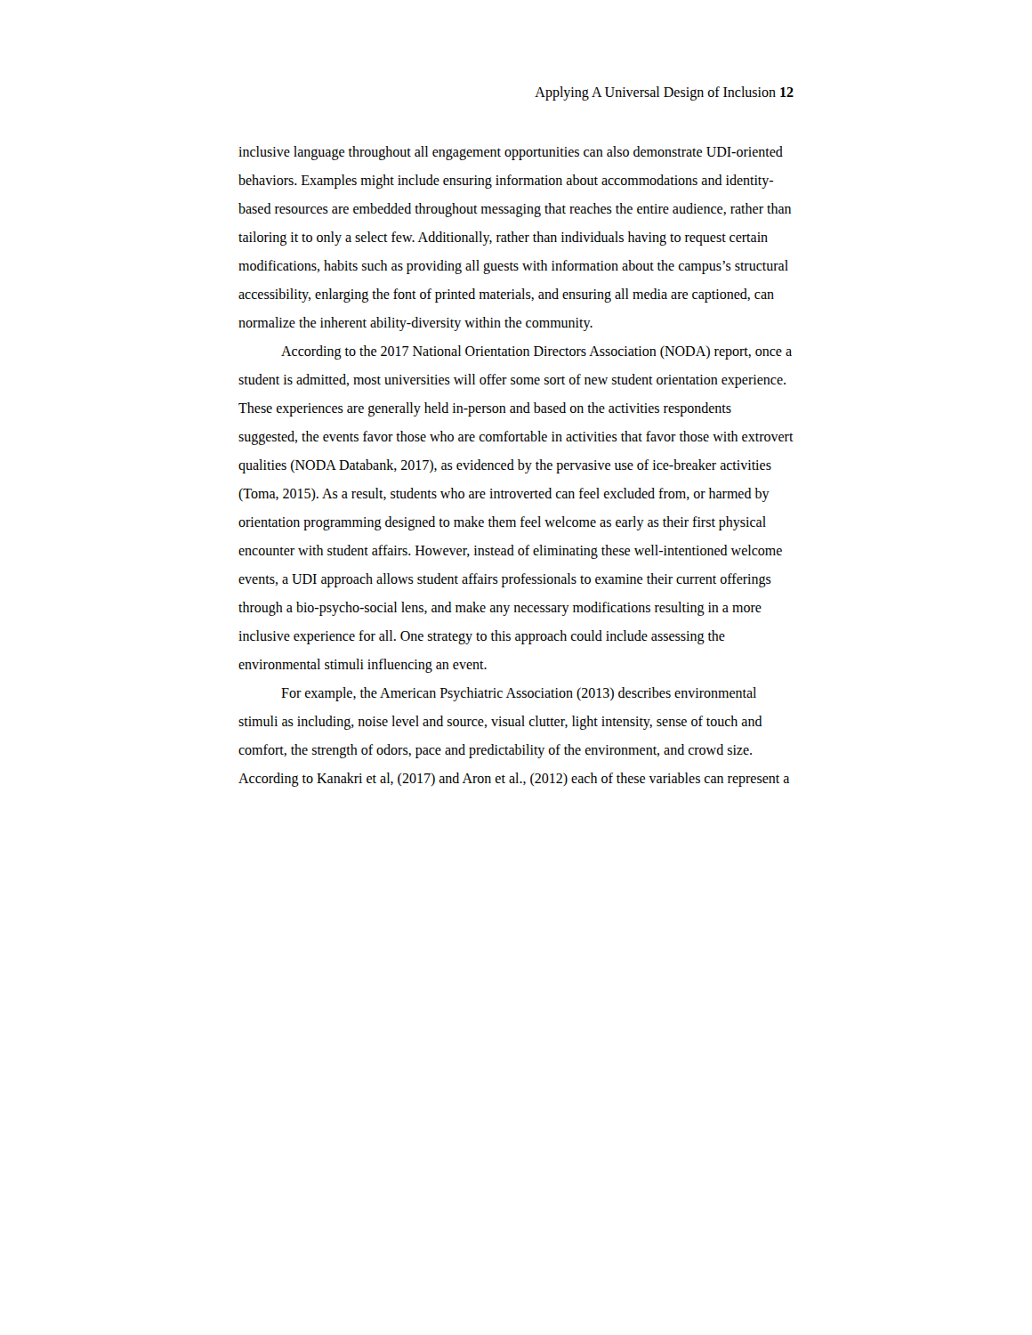Applying A Universal Design of Inclusion 12
inclusive language throughout all engagement opportunities can also demonstrate UDI-oriented behaviors. Examples might include ensuring information about accommodations and identity-based resources are embedded throughout messaging that reaches the entire audience, rather than tailoring it to only a select few. Additionally, rather than individuals having to request certain modifications, habits such as providing all guests with information about the campus’s structural accessibility, enlarging the font of printed materials, and ensuring all media are captioned, can normalize the inherent ability-diversity within the community.
According to the 2017 National Orientation Directors Association (NODA) report, once a student is admitted, most universities will offer some sort of new student orientation experience. These experiences are generally held in-person and based on the activities respondents suggested, the events favor those who are comfortable in activities that favor those with extrovert qualities (NODA Databank, 2017), as evidenced by the pervasive use of ice-breaker activities (Toma, 2015). As a result, students who are introverted can feel excluded from, or harmed by orientation programming designed to make them feel welcome as early as their first physical encounter with student affairs. However, instead of eliminating these well-intentioned welcome events, a UDI approach allows student affairs professionals to examine their current offerings through a bio-psycho-social lens, and make any necessary modifications resulting in a more inclusive experience for all. One strategy to this approach could include assessing the environmental stimuli influencing an event.
For example, the American Psychiatric Association (2013) describes environmental stimuli as including, noise level and source, visual clutter, light intensity, sense of touch and comfort, the strength of odors, pace and predictability of the environment, and crowd size. According to Kanakri et al, (2017) and Aron et al., (2012) each of these variables can represent a